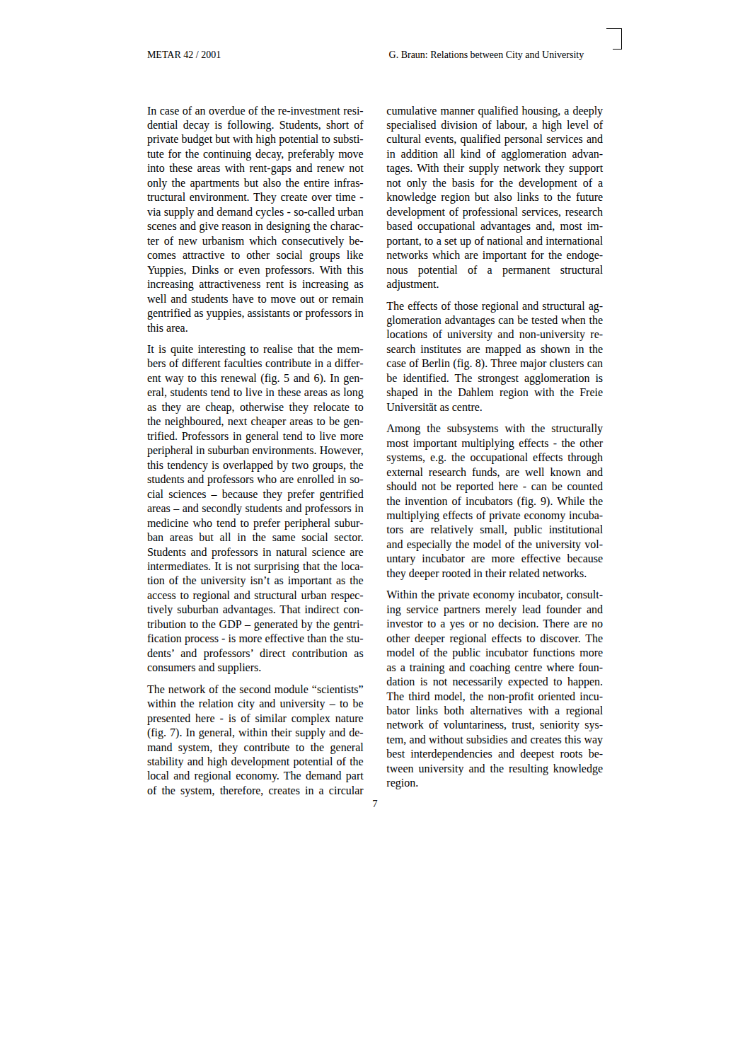METAR 42 / 2001
G. Braun: Relations between City and University
In case of an overdue of the re-investment residential decay is following. Students, short of private budget but with high potential to substitute for the continuing decay, preferably move into these areas with rent-gaps and renew not only the apartments but also the entire infrastructural environment. They create over time - via supply and demand cycles - so-called urban scenes and give reason in designing the character of new urbanism which consecutively becomes attractive to other social groups like Yuppies, Dinks or even professors. With this increasing attractiveness rent is increasing as well and students have to move out or remain gentrified as yuppies, assistants or professors in this area.
It is quite interesting to realise that the members of different faculties contribute in a different way to this renewal (fig. 5 and 6). In general, students tend to live in these areas as long as they are cheap, otherwise they relocate to the neighboured, next cheaper areas to be gentrified. Professors in general tend to live more peripheral in suburban environments. However, this tendency is overlapped by two groups, the students and professors who are enrolled in social sciences – because they prefer gentrified areas – and secondly students and professors in medicine who tend to prefer peripheral suburban areas but all in the same social sector. Students and professors in natural science are intermediates. It is not surprising that the location of the university isn’t as important as the access to regional and structural urban respectively suburban advantages. That indirect contribution to the GDP – generated by the gentrification process - is more effective than the students’ and professors’ direct contribution as consumers and suppliers.
The network of the second module “scientists” within the relation city and university – to be presented here - is of similar complex nature (fig. 7). In general, within their supply and demand system, they contribute to the general stability and high development potential of the local and regional economy. The demand part of the system, therefore, creates in a circular cumulative manner qualified housing, a deeply specialised division of labour, a high level of cultural events, qualified personal services and in addition all kind of agglomeration advantages. With their supply network they support not only the basis for the development of a knowledge region but also links to the future development of professional services, research based occupational advantages and, most important, to a set up of national and international networks which are important for the endogenous potential of a permanent structural adjustment.
The effects of those regional and structural agglomeration advantages can be tested when the locations of university and non-university research institutes are mapped as shown in the case of Berlin (fig. 8). Three major clusters can be identified. The strongest agglomeration is shaped in the Dahlem region with the Freie Universität as centre.
Among the subsystems with the structurally most important multiplying effects - the other systems, e.g. the occupational effects through external research funds, are well known and should not be reported here - can be counted the invention of incubators (fig. 9). While the multiplying effects of private economy incubators are relatively small, public institutional and especially the model of the university voluntary incubator are more effective because they deeper rooted in their related networks.
Within the private economy incubator, consulting service partners merely lead founder and investor to a yes or no decision. There are no other deeper regional effects to discover. The model of the public incubator functions more as a training and coaching centre where foundation is not necessarily expected to happen. The third model, the non-profit oriented incubator links both alternatives with a regional network of voluntariness, trust, seniority system, and without subsidies and creates this way best interdependencies and deepest roots between university and the resulting knowledge region.
7